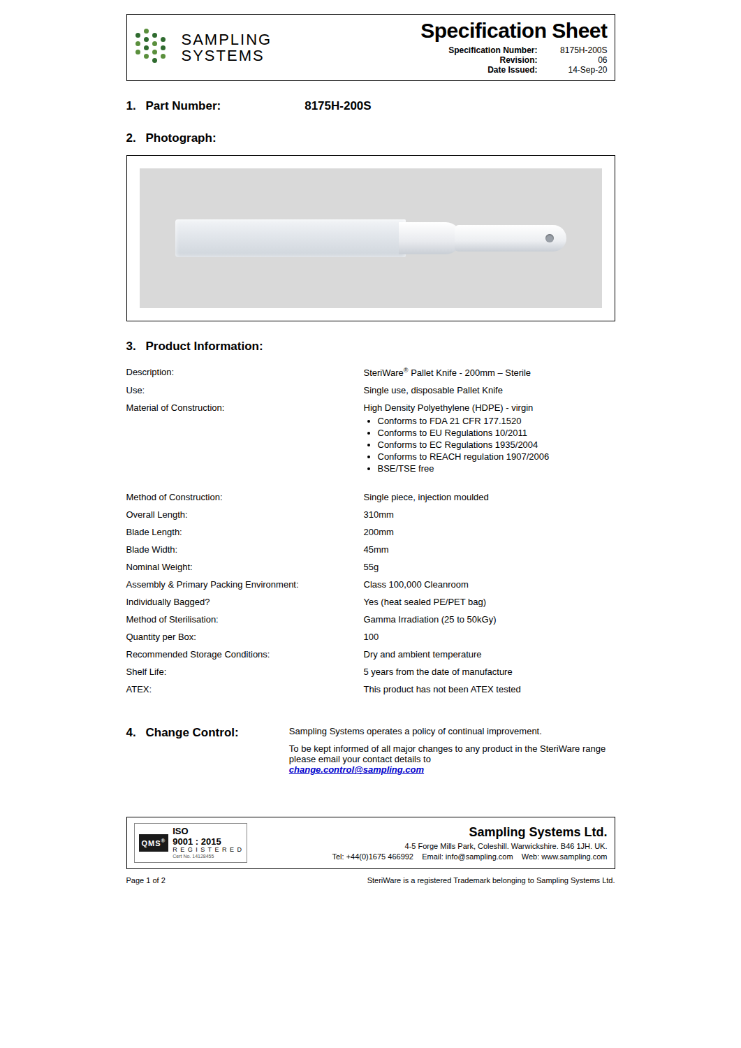SAMPLING
SYSTEMS
Specification Sheet
| Specification Number: | 8175H-200S |
| Revision: | 06 |
| Date Issued: | 14-Sep-20 |
1. Part Number:8175H-200S
2. Photograph:
3. Product Information:
| Description: | SteriWare ® Pallet Knife - 200mm – Sterile |
| Use: | Single use, disposable Pallet Knife |
| Material of Construction: | High Density Polyethylene (HDPE) - virgin Conforms to FDA 21 CFR 177.1520 Conforms to EU Regulations 10/2011 Conforms to EC Regulations 1935/2004 Conforms to REACH regulation 1907/2006 BSE/TSE free |
| Method of Construction: | Single piece, injection moulded |
| Overall Length: | 310mm |
| Blade Length: | 200mm |
| Blade Width: | 45mm |
| Nominal Weight: | 55g |
| Assembly & Primary Packing Environment: | Class 100,000 Cleanroom |
| Individually Bagged? | Yes (heat sealed PE/PET bag) |
| Method of Sterilisation: | Gamma Irradiation (25 to 50kGy) |
| Quantity per Box: | 100 |
| Recommended Storage Conditions: | Dry and ambient temperature |
| Shelf Life: | 5 years from the date of manufacture |
| ATEX: | This product has not been ATEX tested |
4. Change Control:
Sampling Systems operates a policy of continual improvement.
To be kept informed of all major changes to any product in the SteriWare range please email your contact details to
change.control@sampling.com
QMS®
ISO
9001 : 2015
R E G I S T E R E D
Cert No. 14128455
Sampling Systems Ltd.
4-5 Forge Mills Park, Coleshill. Warwickshire. B46 1JH. UK.
Tel: +44(0)1675 466992 Email: info@sampling.com Web: www.sampling.com
Page 1 of 2
SteriWare is a registered Trademark belonging to Sampling Systems Ltd.